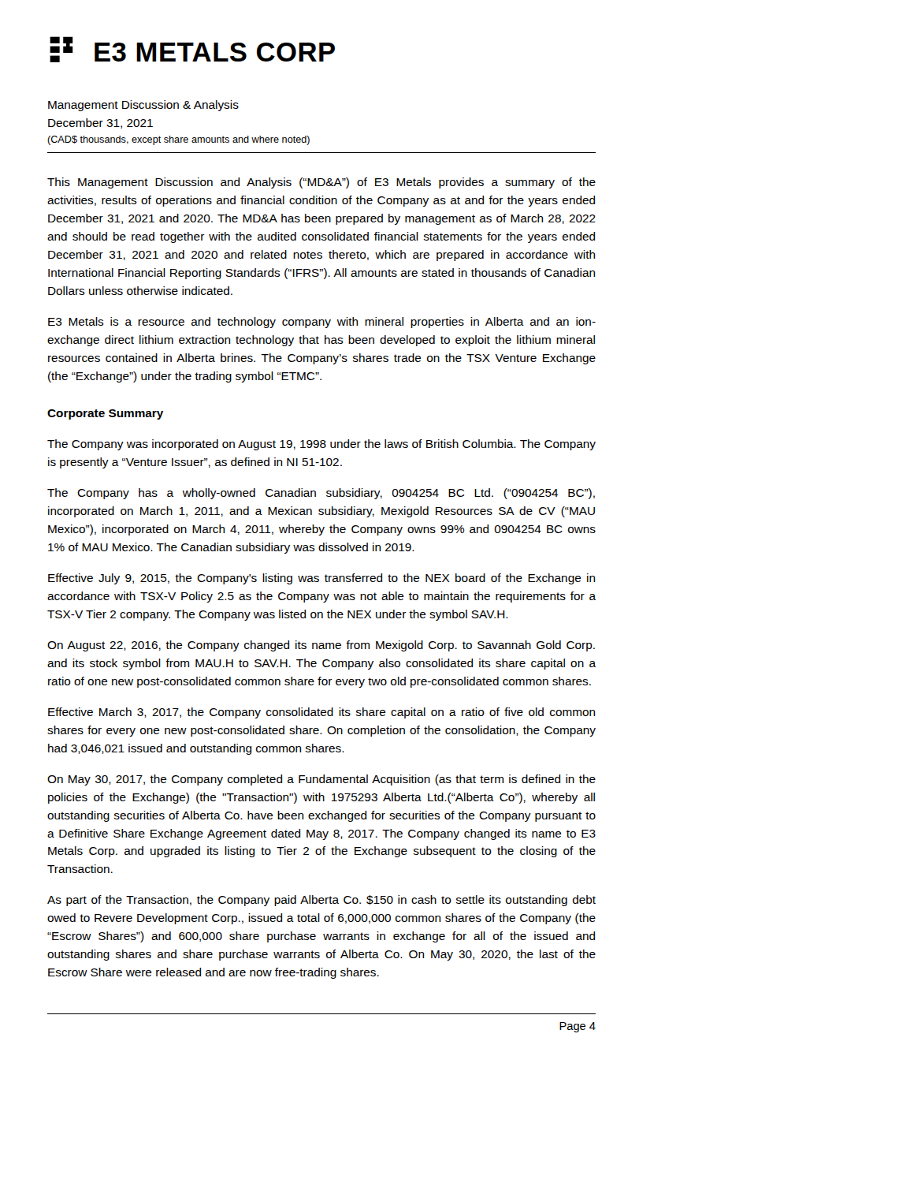E3 METALS CORP
Management Discussion & Analysis
December 31, 2021
(CAD$ thousands, except share amounts and where noted)
This Management Discussion and Analysis (“MD&A”) of E3 Metals provides a summary of the activities, results of operations and financial condition of the Company as at and for the years ended December 31, 2021 and 2020. The MD&A has been prepared by management as of March 28, 2022 and should be read together with the audited consolidated financial statements for the years ended December 31, 2021 and 2020 and related notes thereto, which are prepared in accordance with International Financial Reporting Standards (“IFRS”). All amounts are stated in thousands of Canadian Dollars unless otherwise indicated.
E3 Metals is a resource and technology company with mineral properties in Alberta and an ion-exchange direct lithium extraction technology that has been developed to exploit the lithium mineral resources contained in Alberta brines. The Company’s shares trade on the TSX Venture Exchange (the “Exchange”) under the trading symbol “ETMC”.
Corporate Summary
The Company was incorporated on August 19, 1998 under the laws of British Columbia. The Company is presently a “Venture Issuer”, as defined in NI 51-102.
The Company has a wholly-owned Canadian subsidiary, 0904254 BC Ltd. (“0904254 BC”), incorporated on March 1, 2011, and a Mexican subsidiary, Mexigold Resources SA de CV (“MAU Mexico”), incorporated on March 4, 2011, whereby the Company owns 99% and 0904254 BC owns 1% of MAU Mexico. The Canadian subsidiary was dissolved in 2019.
Effective July 9, 2015, the Company's listing was transferred to the NEX board of the Exchange in accordance with TSX-V Policy 2.5 as the Company was not able to maintain the requirements for a TSX-V Tier 2 company. The Company was listed on the NEX under the symbol SAV.H.
On August 22, 2016, the Company changed its name from Mexigold Corp. to Savannah Gold Corp. and its stock symbol from MAU.H to SAV.H. The Company also consolidated its share capital on a ratio of one new post-consolidated common share for every two old pre-consolidated common shares.
Effective March 3, 2017, the Company consolidated its share capital on a ratio of five old common shares for every one new post-consolidated share. On completion of the consolidation, the Company had 3,046,021 issued and outstanding common shares.
On May 30, 2017, the Company completed a Fundamental Acquisition (as that term is defined in the policies of the Exchange) (the "Transaction") with 1975293 Alberta Ltd.(“Alberta Co”), whereby all outstanding securities of Alberta Co. have been exchanged for securities of the Company pursuant to a Definitive Share Exchange Agreement dated May 8, 2017. The Company changed its name to E3 Metals Corp. and upgraded its listing to Tier 2 of the Exchange subsequent to the closing of the Transaction.
As part of the Transaction, the Company paid Alberta Co. $150 in cash to settle its outstanding debt owed to Revere Development Corp., issued a total of 6,000,000 common shares of the Company (the “Escrow Shares”) and 600,000 share purchase warrants in exchange for all of the issued and outstanding shares and share purchase warrants of Alberta Co. On May 30, 2020, the last of the Escrow Share were released and are now free-trading shares.
Page 4